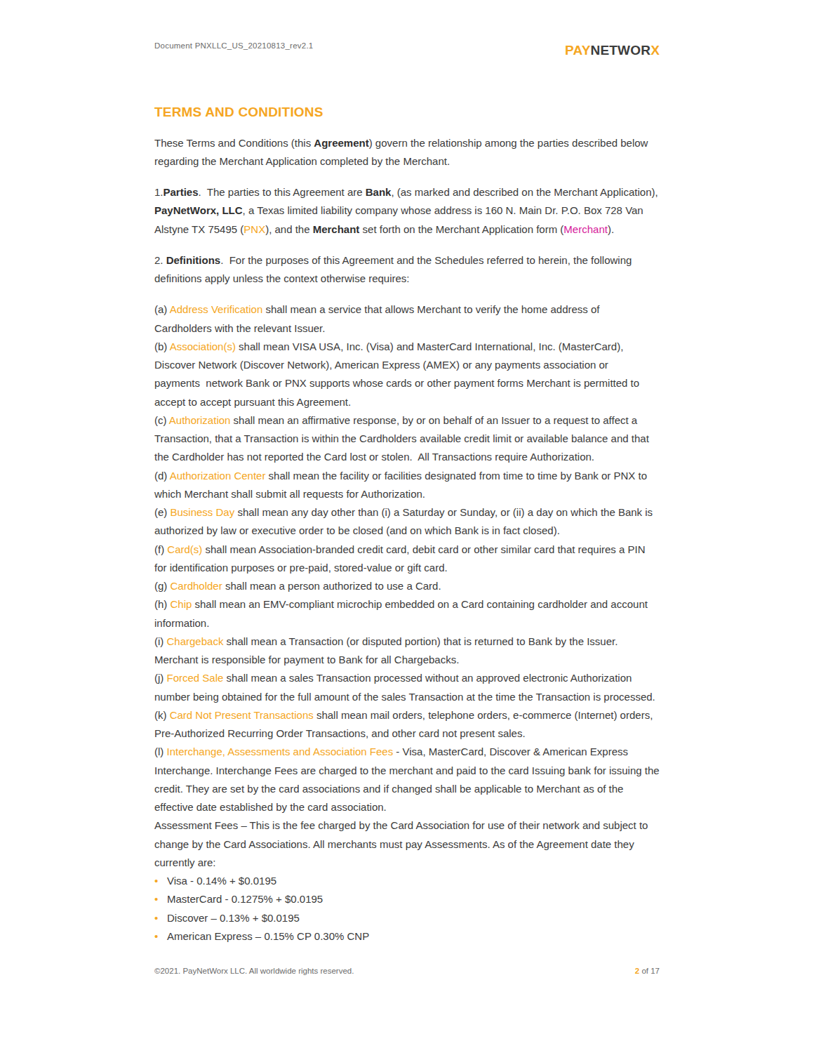Document PNXLLC_US_20210813_rev2.1
PAY NET WOR X
TERMS AND CONDITIONS
These Terms and Conditions (this Agreement) govern the relationship among the parties described below regarding the Merchant Application completed by the Merchant.
1.Parties. The parties to this Agreement are Bank, (as marked and described on the Merchant Application), PayNetWorx, LLC, a Texas limited liability company whose address is 160 N. Main Dr. P.O. Box 728 Van Alstyne TX 75495 (PNX), and the Merchant set forth on the Merchant Application form (Merchant).
2. Definitions. For the purposes of this Agreement and the Schedules referred to herein, the following definitions apply unless the context otherwise requires:
(a) Address Verification shall mean a service that allows Merchant to verify the home address of Cardholders with the relevant Issuer.
(b) Association(s) shall mean VISA USA, Inc. (Visa) and MasterCard International, Inc. (MasterCard), Discover Network (Discover Network), American Express (AMEX) or any payments association or payments network Bank or PNX supports whose cards or other payment forms Merchant is permitted to accept to accept pursuant this Agreement.
(c) Authorization shall mean an affirmative response, by or on behalf of an Issuer to a request to affect a Transaction, that a Transaction is within the Cardholders available credit limit or available balance and that the Cardholder has not reported the Card lost or stolen. All Transactions require Authorization.
(d) Authorization Center shall mean the facility or facilities designated from time to time by Bank or PNX to which Merchant shall submit all requests for Authorization.
(e) Business Day shall mean any day other than (i) a Saturday or Sunday, or (ii) a day on which the Bank is authorized by law or executive order to be closed (and on which Bank is in fact closed).
(f) Card(s) shall mean Association-branded credit card, debit card or other similar card that requires a PIN for identification purposes or pre-paid, stored-value or gift card.
(g) Cardholder shall mean a person authorized to use a Card.
(h) Chip shall mean an EMV-compliant microchip embedded on a Card containing cardholder and account information.
(i) Chargeback shall mean a Transaction (or disputed portion) that is returned to Bank by the Issuer. Merchant is responsible for payment to Bank for all Chargebacks.
(j) Forced Sale shall mean a sales Transaction processed without an approved electronic Authorization number being obtained for the full amount of the sales Transaction at the time the Transaction is processed.
(k) Card Not Present Transactions shall mean mail orders, telephone orders, e-commerce (Internet) orders, Pre-Authorized Recurring Order Transactions, and other card not present sales.
(l) Interchange, Assessments and Association Fees - Visa, MasterCard, Discover & American Express Interchange. Interchange Fees are charged to the merchant and paid to the card Issuing bank for issuing the credit. They are set by the card associations and if changed shall be applicable to Merchant as of the effective date established by the card association.
Assessment Fees – This is the fee charged by the Card Association for use of their network and subject to change by the Card Associations. All merchants must pay Assessments. As of the Agreement date they currently are:
Visa - 0.14% + $0.0195
MasterCard - 0.1275% + $0.0195
Discover – 0.13% + $0.0195
American Express – 0.15% CP 0.30% CNP
©2021. PayNetWorx LLC. All worldwide rights reserved.
2 of 17